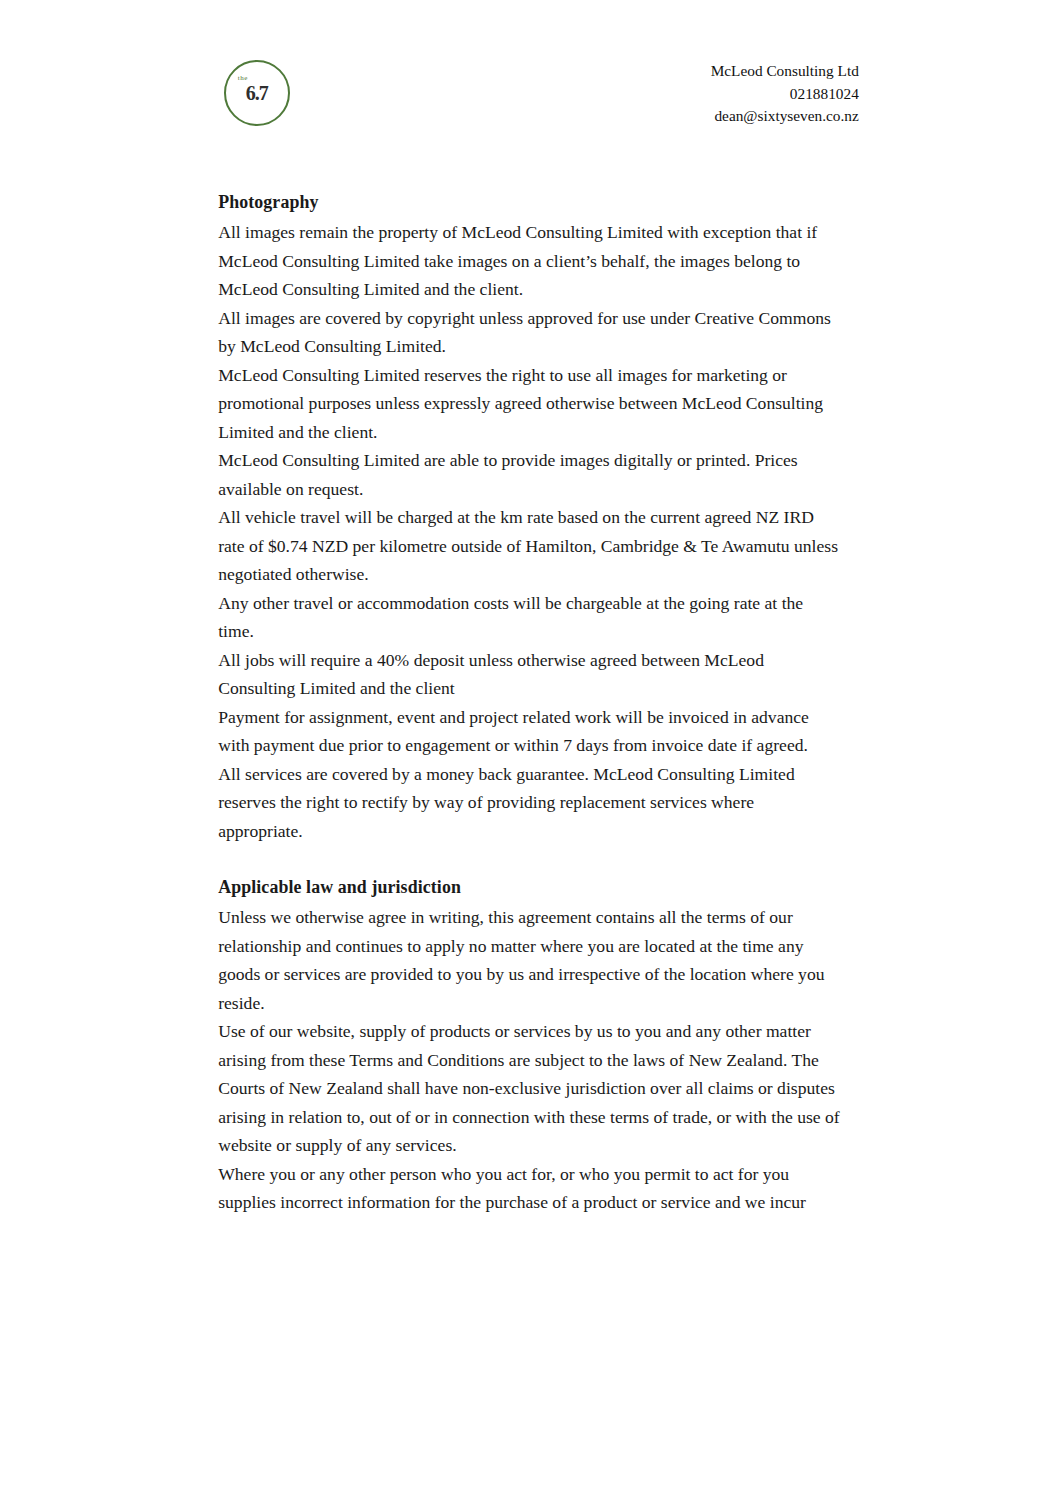the 6.7
McLeod Consulting Ltd
021881024
dean@sixtyseven.co.nz
Photography
All images remain the property of McLeod Consulting Limited with exception that if McLeod Consulting Limited take images on a client’s behalf, the images belong to McLeod Consulting Limited and the client.
All images are covered by copyright unless approved for use under Creative Commons by McLeod Consulting Limited.
McLeod Consulting Limited reserves the right to use all images for marketing or promotional purposes unless expressly agreed otherwise between McLeod Consulting Limited and the client.
McLeod Consulting Limited are able to provide images digitally or printed. Prices available on request.
All vehicle travel will be charged at the km rate based on the current agreed NZ IRD rate of $0.74 NZD per kilometre outside of Hamilton, Cambridge & Te Awamutu unless negotiated otherwise.
Any other travel or accommodation costs will be chargeable at the going rate at the time.
All jobs will require a 40% deposit unless otherwise agreed between McLeod Consulting Limited and the client
Payment for assignment, event and project related work will be invoiced in advance with payment due prior to engagement or within 7 days from invoice date if agreed.
All services are covered by a money back guarantee. McLeod Consulting Limited reserves the right to rectify by way of providing replacement services where appropriate.
Applicable law and jurisdiction
Unless we otherwise agree in writing, this agreement contains all the terms of our relationship and continues to apply no matter where you are located at the time any goods or services are provided to you by us and irrespective of the location where you reside.
Use of our website, supply of products or services by us to you and any other matter arising from these Terms and Conditions are subject to the laws of New Zealand. The Courts of New Zealand shall have non-exclusive jurisdiction over all claims or disputes arising in relation to, out of or in connection with these terms of trade, or with the use of website or supply of any services.
Where you or any other person who you act for, or who you permit to act for you supplies incorrect information for the purchase of a product or service and we incur